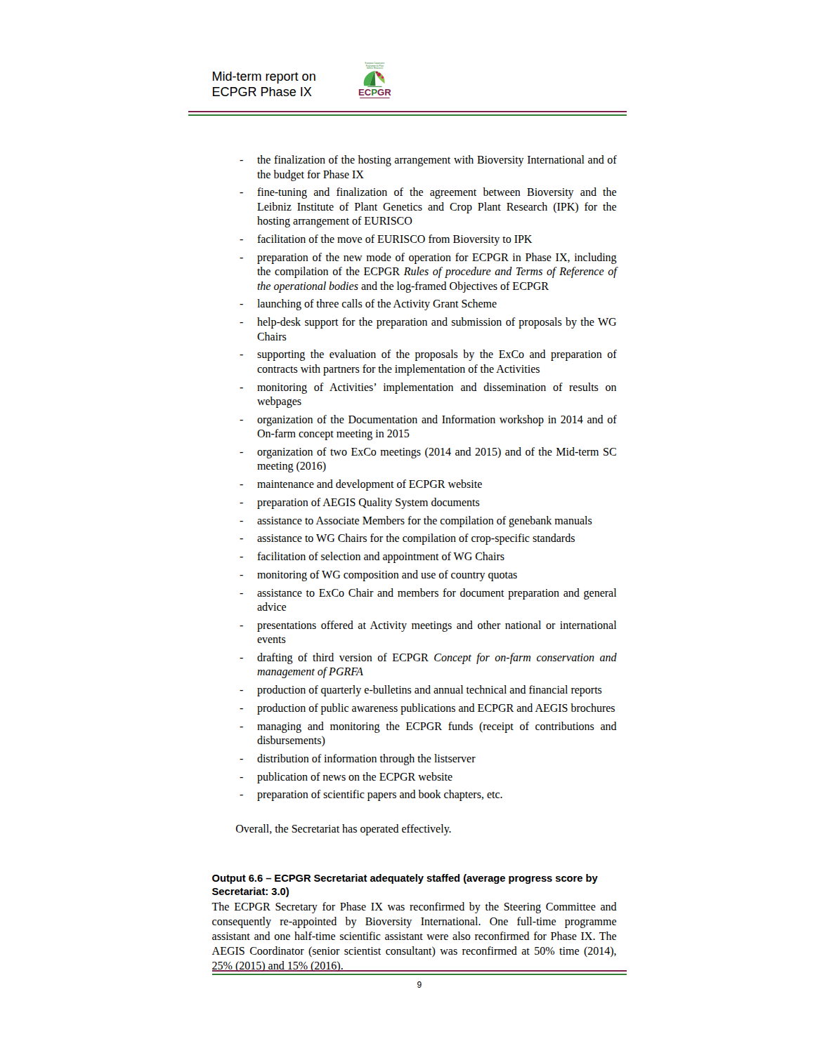Mid-term report on
ECPGR Phase IX
European Cooperative Programme for Plant Genetic Resources ECPGR
the finalization of the hosting arrangement with Bioversity International and of the budget for Phase IX
fine-tuning and finalization of the agreement between Bioversity and the Leibniz Institute of Plant Genetics and Crop Plant Research (IPK) for the hosting arrangement of EURISCO
facilitation of the move of EURISCO from Bioversity to IPK
preparation of the new mode of operation for ECPGR in Phase IX, including the compilation of the ECPGR Rules of procedure and Terms of Reference of the operational bodies and the log-framed Objectives of ECPGR
launching of three calls of the Activity Grant Scheme
help-desk support for the preparation and submission of proposals by the WG Chairs
supporting the evaluation of the proposals by the ExCo and preparation of contracts with partners for the implementation of the Activities
monitoring of Activities’ implementation and dissemination of results on webpages
organization of the Documentation and Information workshop in 2014 and of On-farm concept meeting in 2015
organization of two ExCo meetings (2014 and 2015) and of the Mid-term SC meeting (2016)
maintenance and development of ECPGR website
preparation of AEGIS Quality System documents
assistance to Associate Members for the compilation of genebank manuals
assistance to WG Chairs for the compilation of crop-specific standards
facilitation of selection and appointment of WG Chairs
monitoring of WG composition and use of country quotas
assistance to ExCo Chair and members for document preparation and general advice
presentations offered at Activity meetings and other national or international events
drafting of third version of ECPGR Concept for on-farm conservation and management of PGRFA
production of quarterly e-bulletins and annual technical and financial reports
production of public awareness publications and ECPGR and AEGIS brochures
managing and monitoring the ECPGR funds (receipt of contributions and disbursements)
distribution of information through the listserver
publication of news on the ECPGR website
preparation of scientific papers and book chapters, etc.
Overall, the Secretariat has operated effectively.
Output 6.6 – ECPGR Secretariat adequately staffed (average progress score by Secretariat: 3.0)
The ECPGR Secretary for Phase IX was reconfirmed by the Steering Committee and consequently re-appointed by Bioversity International. One full-time programme assistant and one half-time scientific assistant were also reconfirmed for Phase IX. The AEGIS Coordinator (senior scientist consultant) was reconfirmed at 50% time (2014), 25% (2015) and 15% (2016).
9